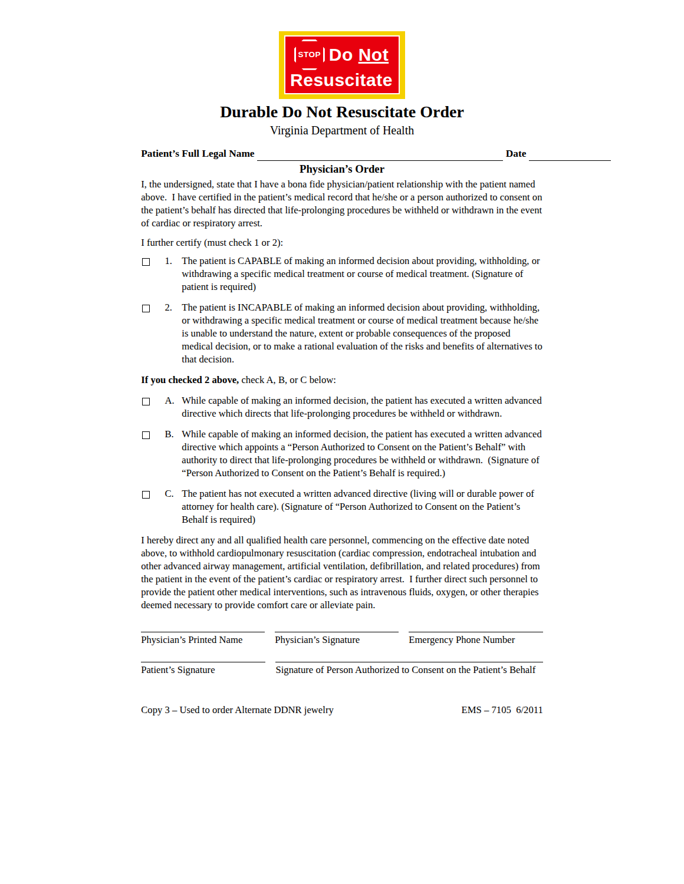STOP
Do Not
Resuscitate
Durable Do Not Resuscitate Order
Virginia Department of Health
Patient’s Full Legal Name Date
Physician’s Order
I, the undersigned, state that I have a bona fide physician/patient relationship with the patient named above. I have certified in the patient’s medical record that he/she or a person authorized to consent on the patient’s behalf has directed that life-prolonging procedures be withheld or withdrawn in the event of cardiac or respiratory arrest.
I further certify (must check 1 or 2):
1.
The patient is CAPABLE of making an informed decision about providing, withholding, or withdrawing a specific medical treatment or course of medical treatment. (Signature of patient is required)
2.
The patient is INCAPABLE of making an informed decision about providing, withholding, or withdrawing a specific medical treatment or course of medical treatment because he/she is unable to understand the nature, extent or probable consequences of the proposed medical decision, or to make a rational evaluation of the risks and benefits of alternatives to that decision.
If you checked 2 above, check A, B, or C below:
A.
While capable of making an informed decision, the patient has executed a written advanced directive which directs that life-prolonging procedures be withheld or withdrawn.
B.
While capable of making an informed decision, the patient has executed a written advanced directive which appoints a “Person Authorized to Consent on the Patient’s Behalf” with authority to direct that life-prolonging procedures be withheld or withdrawn. (Signature of “Person Authorized to Consent on the Patient’s Behalf is required.)
C.
The patient has not executed a written advanced directive (living will or durable power of attorney for health care). (Signature of “Person Authorized to Consent on the Patient’s Behalf is required)
I hereby direct any and all qualified health care personnel, commencing on the effective date noted above, to withhold cardiopulmonary resuscitation (cardiac compression, endotracheal intubation and other advanced airway management, artificial ventilation, defibrillation, and related procedures) from the patient in the event of the patient’s cardiac or respiratory arrest. I further direct such personnel to provide the patient other medical interventions, such as intravenous fluids, oxygen, or other therapies deemed necessary to provide comfort care or alleviate pain.
Physician’s Printed Name
Physician’s Signature
Emergency Phone Number
Patient’s Signature
Signature of Person Authorized to Consent on the Patient’s Behalf
Copy 3 – Used to order Alternate DDNR jewelry
EMS – 7105 6/2011